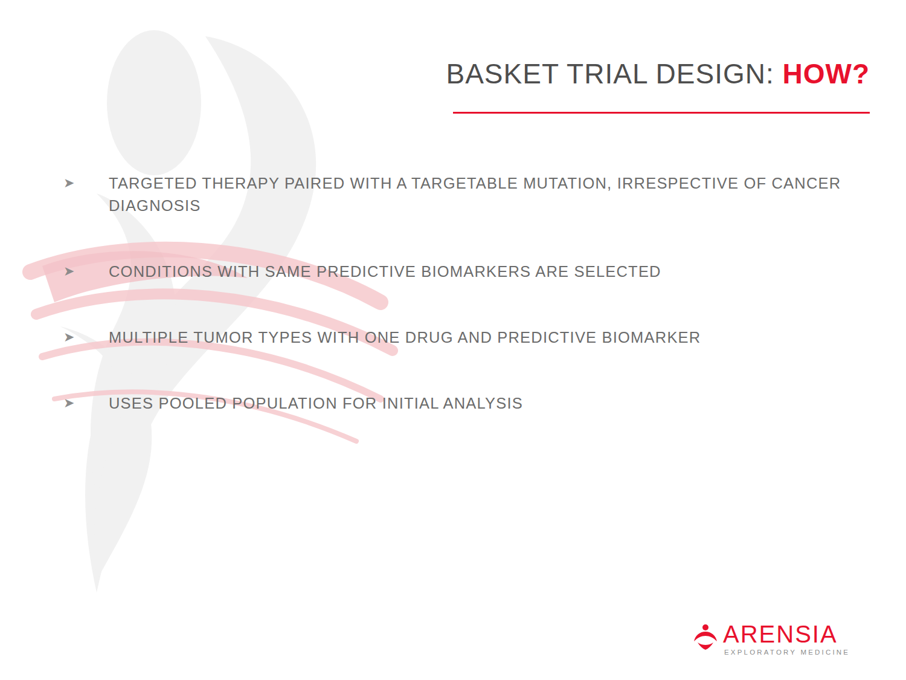BASKET TRIAL DESIGN: HOW?
Targeted therapy paired with a targetable mutation, irrespective of cancer diagnosis
Conditions with same predictive biomarkers are selected
Multiple tumor types with one drug and predictive biomarker
Uses pooled population for initial analysis
ARENSIA
EXPLORATORY MEDICINE